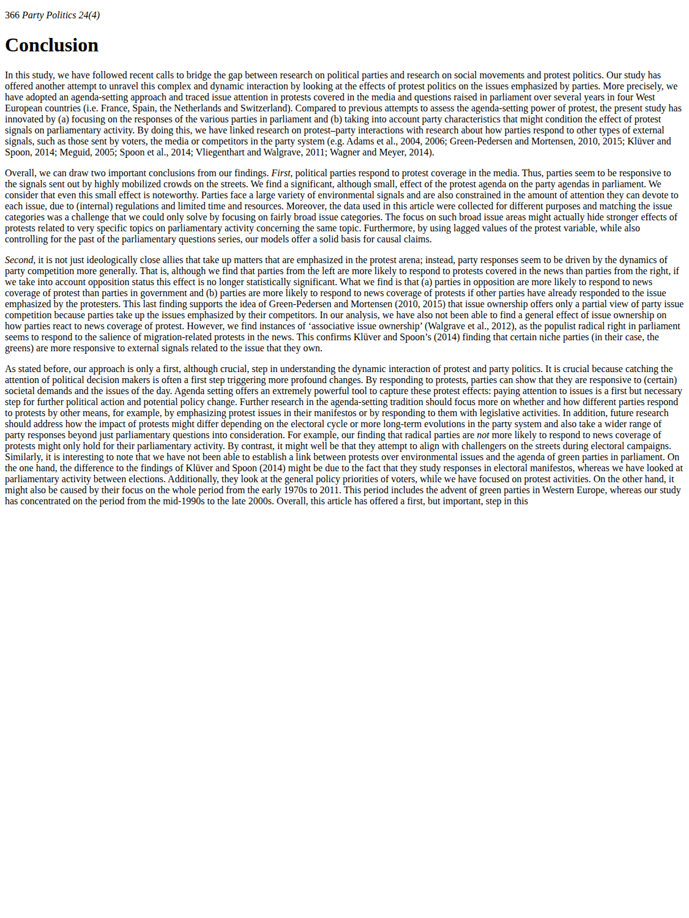366 Party Politics 24(4)
Conclusion
In this study, we have followed recent calls to bridge the gap between research on political parties and research on social movements and protest politics. Our study has offered another attempt to unravel this complex and dynamic interaction by looking at the effects of protest politics on the issues emphasized by parties. More precisely, we have adopted an agenda-setting approach and traced issue attention in protests covered in the media and questions raised in parliament over several years in four West European countries (i.e. France, Spain, the Netherlands and Switzerland). Compared to previous attempts to assess the agenda-setting power of protest, the present study has innovated by (a) focusing on the responses of the various parties in parliament and (b) taking into account party characteristics that might condition the effect of protest signals on parliamentary activity. By doing this, we have linked research on protest–party interactions with research about how parties respond to other types of external signals, such as those sent by voters, the media or competitors in the party system (e.g. Adams et al., 2004, 2006; Green-Pedersen and Mortensen, 2010, 2015; Klüver and Spoon, 2014; Meguid, 2005; Spoon et al., 2014; Vliegenthart and Walgrave, 2011; Wagner and Meyer, 2014).
Overall, we can draw two important conclusions from our findings. First, political parties respond to protest coverage in the media. Thus, parties seem to be responsive to the signals sent out by highly mobilized crowds on the streets. We find a significant, although small, effect of the protest agenda on the party agendas in parliament. We consider that even this small effect is noteworthy. Parties face a large variety of environmental signals and are also constrained in the amount of attention they can devote to each issue, due to (internal) regulations and limited time and resources. Moreover, the data used in this article were collected for different purposes and matching the issue categories was a challenge that we could only solve by focusing on fairly broad issue categories. The focus on such broad issue areas might actually hide stronger effects of protests related to very specific topics on parliamentary activity concerning the same topic. Furthermore, by using lagged values of the protest variable, while also controlling for the past of the parliamentary questions series, our models offer a solid basis for causal claims.
Second, it is not just ideologically close allies that take up matters that are emphasized in the protest arena; instead, party responses seem to be driven by the dynamics of party competition more generally. That is, although we find that parties from the left are more likely to respond to protests covered in the news than parties from the right, if we take into account opposition status this effect is no longer statistically significant. What we find is that (a) parties in opposition are more likely to respond to news coverage of protest than parties in government and (b) parties are more likely to respond to news coverage of protests if other parties have already responded to the issue emphasized by the protesters. This last finding supports the idea of Green-Pedersen and Mortensen (2010, 2015) that issue ownership offers only a partial view of party issue competition because parties take up the issues emphasized by their competitors. In our analysis, we have also not been able to find a general effect of issue ownership on how parties react to news coverage of protest. However, we find instances of ‘associative issue ownership’ (Walgrave et al., 2012), as the populist radical right in parliament seems to respond to the salience of migration-related protests in the news. This confirms Klüver and Spoon’s (2014) finding that certain niche parties (in their case, the greens) are more responsive to external signals related to the issue that they own.
As stated before, our approach is only a first, although crucial, step in understanding the dynamic interaction of protest and party politics. It is crucial because catching the attention of political decision makers is often a first step triggering more profound changes. By responding to protests, parties can show that they are responsive to (certain) societal demands and the issues of the day. Agenda setting offers an extremely powerful tool to capture these protest effects: paying attention to issues is a first but necessary step for further political action and potential policy change. Further research in the agenda-setting tradition should focus more on whether and how different parties respond to protests by other means, for example, by emphasizing protest issues in their manifestos or by responding to them with legislative activities. In addition, future research should address how the impact of protests might differ depending on the electoral cycle or more long-term evolutions in the party system and also take a wider range of party responses beyond just parliamentary questions into consideration. For example, our finding that radical parties are not more likely to respond to news coverage of protests might only hold for their parliamentary activity. By contrast, it might well be that they attempt to align with challengers on the streets during electoral campaigns. Similarly, it is interesting to note that we have not been able to establish a link between protests over environmental issues and the agenda of green parties in parliament. On the one hand, the difference to the findings of Klüver and Spoon (2014) might be due to the fact that they study responses in electoral manifestos, whereas we have looked at parliamentary activity between elections. Additionally, they look at the general policy priorities of voters, while we have focused on protest activities. On the other hand, it might also be caused by their focus on the whole period from the early 1970s to 2011. This period includes the advent of green parties in Western Europe, whereas our study has concentrated on the period from the mid-1990s to the late 2000s. Overall, this article has offered a first, but important, step in this